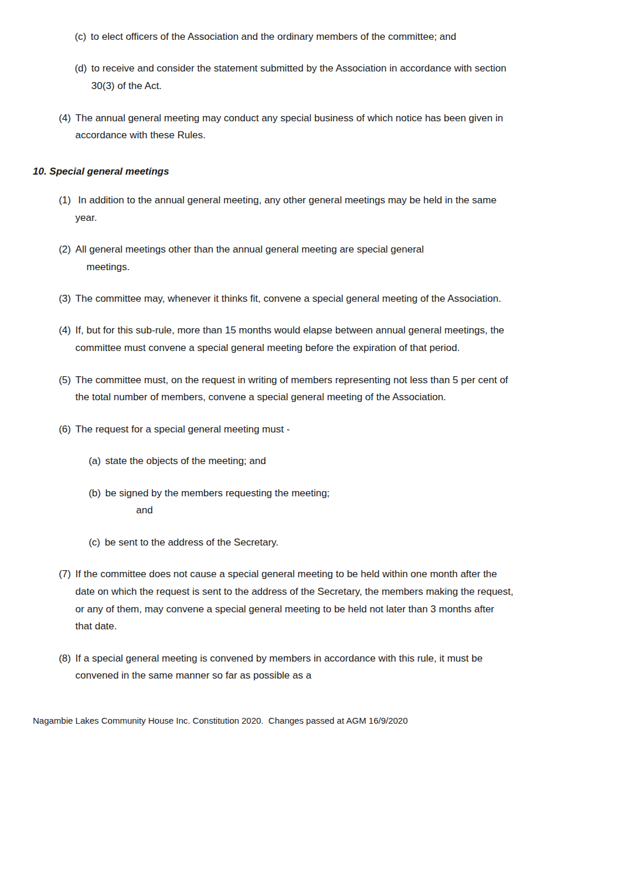(c) to elect officers of the Association and the ordinary members of the committee; and
(d) to receive and consider the statement submitted by the Association in accordance with section 30(3) of the Act.
(4) The annual general meeting may conduct any special business of which notice has been given in accordance with these Rules.
10. Special general meetings
(1) In addition to the annual general meeting, any other general meetings may be held in the same year.
(2) All general meetings other than the annual general meeting are special general
meetings.
(3) The committee may, whenever it thinks fit, convene a special general meeting of the Association.
(4) If, but for this sub-rule, more than 15 months would elapse between annual general meetings, the committee must convene a special general meeting before the expiration of that period.
(5) The committee must, on the request in writing of members representing not less than 5 per cent of the total number of members, convene a special general meeting of the Association.
(6) The request for a special general meeting must -
(a) state the objects of the meeting; and
(b) be signed by the members requesting the meeting;
and
(c) be sent to the address of the Secretary.
(7) If the committee does not cause a special general meeting to be held within one month after the date on which the request is sent to the address of the Secretary, the members making the request, or any of them, may convene a special general meeting to be held not later than 3 months after that date.
(8) If a special general meeting is convened by members in accordance with this rule, it must be convened in the same manner so far as possible as a
Nagambie Lakes Community House Inc. Constitution 2020. Changes passed at AGM 16/9/2020